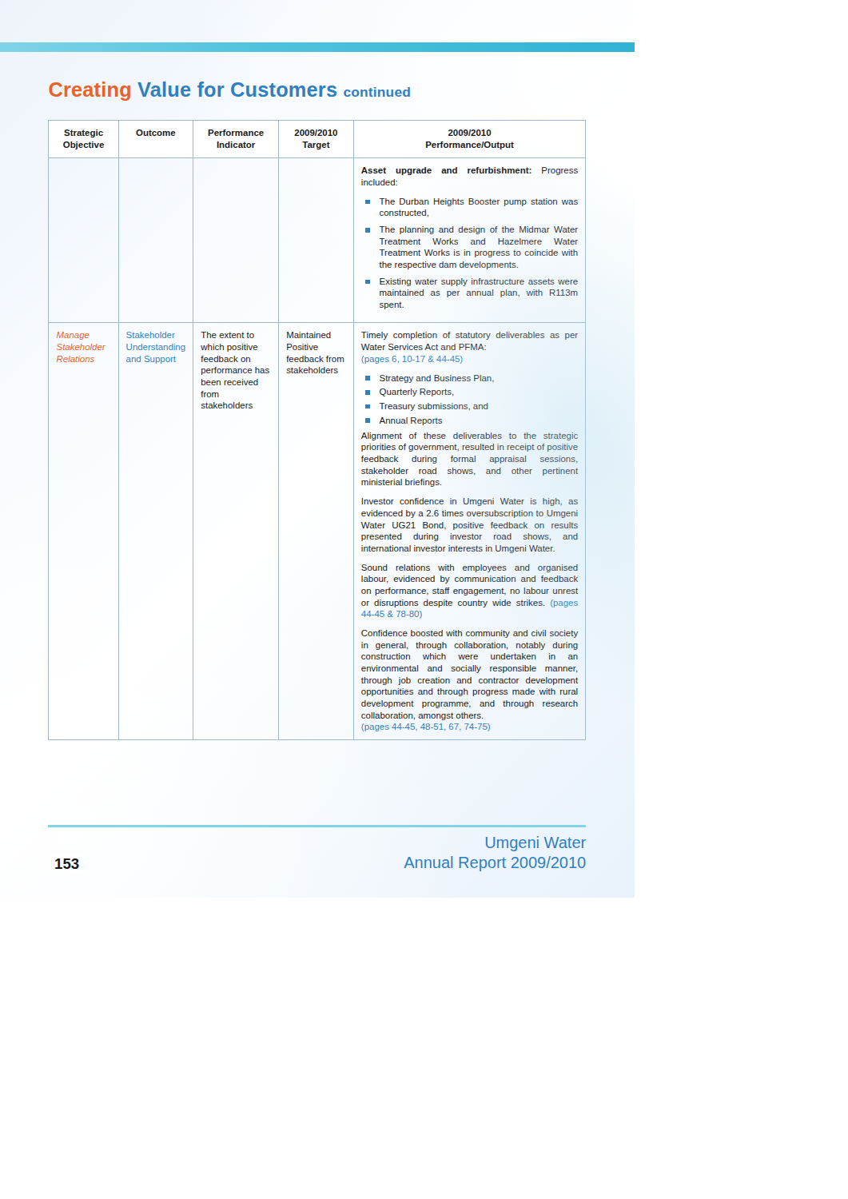Creating Value for Customers continued
| Strategic Objective | Outcome | Performance Indicator | 2009/2010 Target | 2009/2010 Performance/Output |
| --- | --- | --- | --- | --- |
| | | | | Asset upgrade and refurbishment: Progress included: The Durban Heights Booster pump station was constructed, The planning and design of the Midmar Water Treatment Works and Hazelmere Water Treatment Works is in progress to coincide with the respective dam developments. Existing water supply infrastructure assets were maintained as per annual plan, with R113m spent. |
| Manage Stakeholder Relations | Stakeholder Understanding and Support | The extent to which positive feedback on performance has been received from stakeholders | Maintained Positive feedback from stakeholders | Timely completion of statutory deliverables as per Water Services Act and PFMA: (pages 6, 10-17 & 44-45) Strategy and Business Plan, Quarterly Reports, Treasury submissions, and Annual Reports Alignment of these deliverables to the strategic priorities of government, resulted in receipt of positive feedback during formal appraisal sessions, stakeholder road shows, and other pertinent ministerial briefings. Investor confidence in Umgeni Water is high, as evidenced by a 2.6 times oversubscription to Umgeni Water UG21 Bond, positive feedback on results presented during investor road shows, and international investor interests in Umgeni Water. Sound relations with employees and organised labour, evidenced by communication and feedback on performance, staff engagement, no labour unrest or disruptions despite country wide strikes. (pages 44-45 & 78-80) Confidence boosted with community and civil society in general, through collaboration, notably during construction which were undertaken in an environmental and socially responsible manner, through job creation and contractor development opportunities and through progress made with rural development programme, and through research collaboration, amongst others. (pages 44-45, 48-51, 67, 74-75) |
153
Umgeni Water
Annual Report 2009/2010